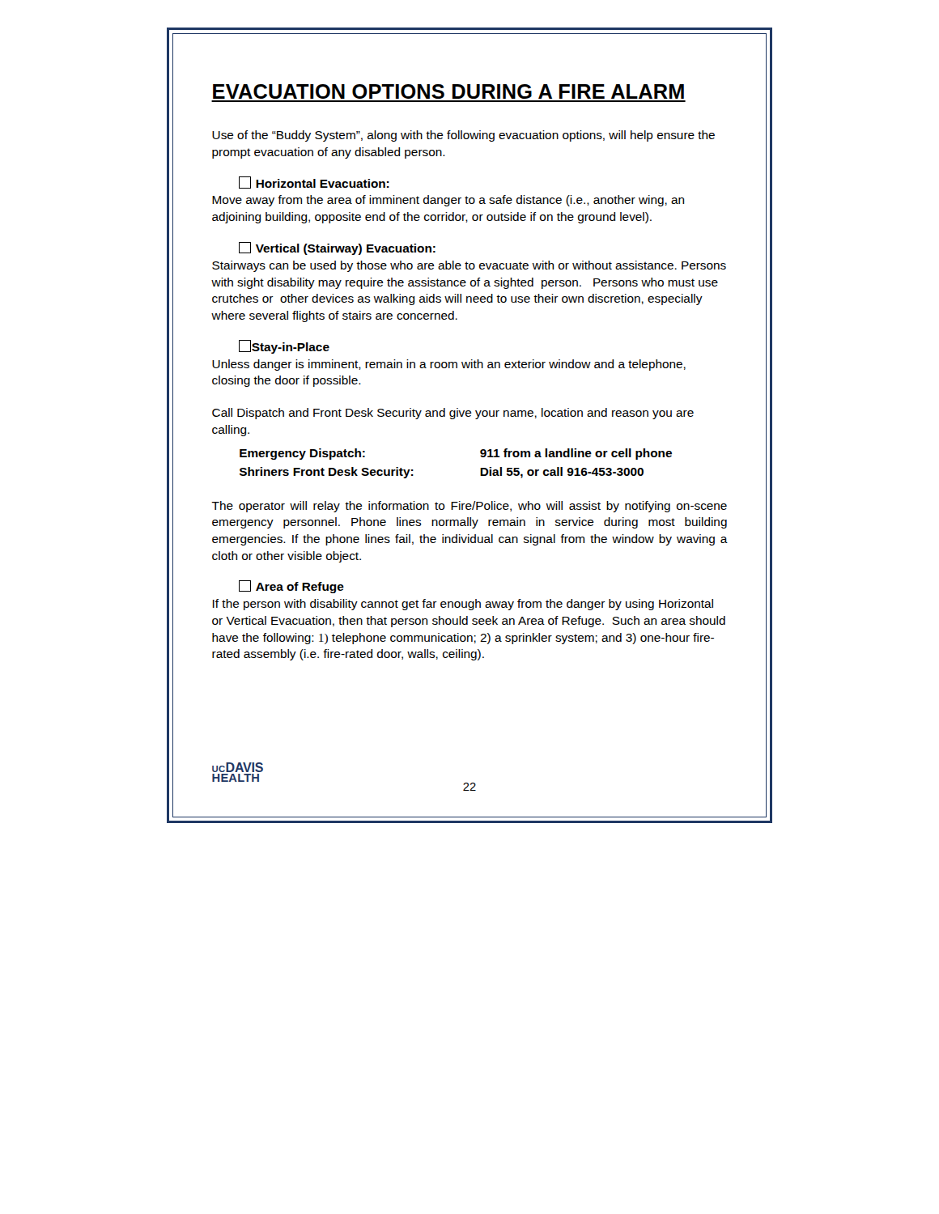EVACUATION OPTIONS DURING A FIRE ALARM
Use of the “Buddy System”, along with the following evacuation options, will help ensure the prompt evacuation of any disabled person.
Horizontal Evacuation:
Move away from the area of imminent danger to a safe distance (i.e., another wing, an adjoining building, opposite end of the corridor, or outside if on the ground level).
Vertical (Stairway) Evacuation:
Stairways can be used by those who are able to evacuate with or without assistance. Persons with sight disability may require the assistance of a sighted person. Persons who must use crutches or other devices as walking aids will need to use their own discretion, especially where several flights of stairs are concerned.
Stay-in-Place
Unless danger is imminent, remain in a room with an exterior window and a telephone, closing the door if possible.
Call Dispatch and Front Desk Security and give your name, location and reason you are calling.
Emergency Dispatch: 911 from a landline or cell phone
Shriners Front Desk Security: Dial 55, or call 916-453-3000
The operator will relay the information to Fire/Police, who will assist by notifying on-scene emergency personnel. Phone lines normally remain in service during most building emergencies. If the phone lines fail, the individual can signal from the window by waving a cloth or other visible object.
Area of Refuge
If the person with disability cannot get far enough away from the danger by using Horizontal or Vertical Evacuation, then that person should seek an Area of Refuge. Such an area should have the following: 1) telephone communication; 2) a sprinkler system; and 3) one-hour fire-rated assembly (i.e. fire-rated door, walls, ceiling).
UC DAVIS HEALTH
22